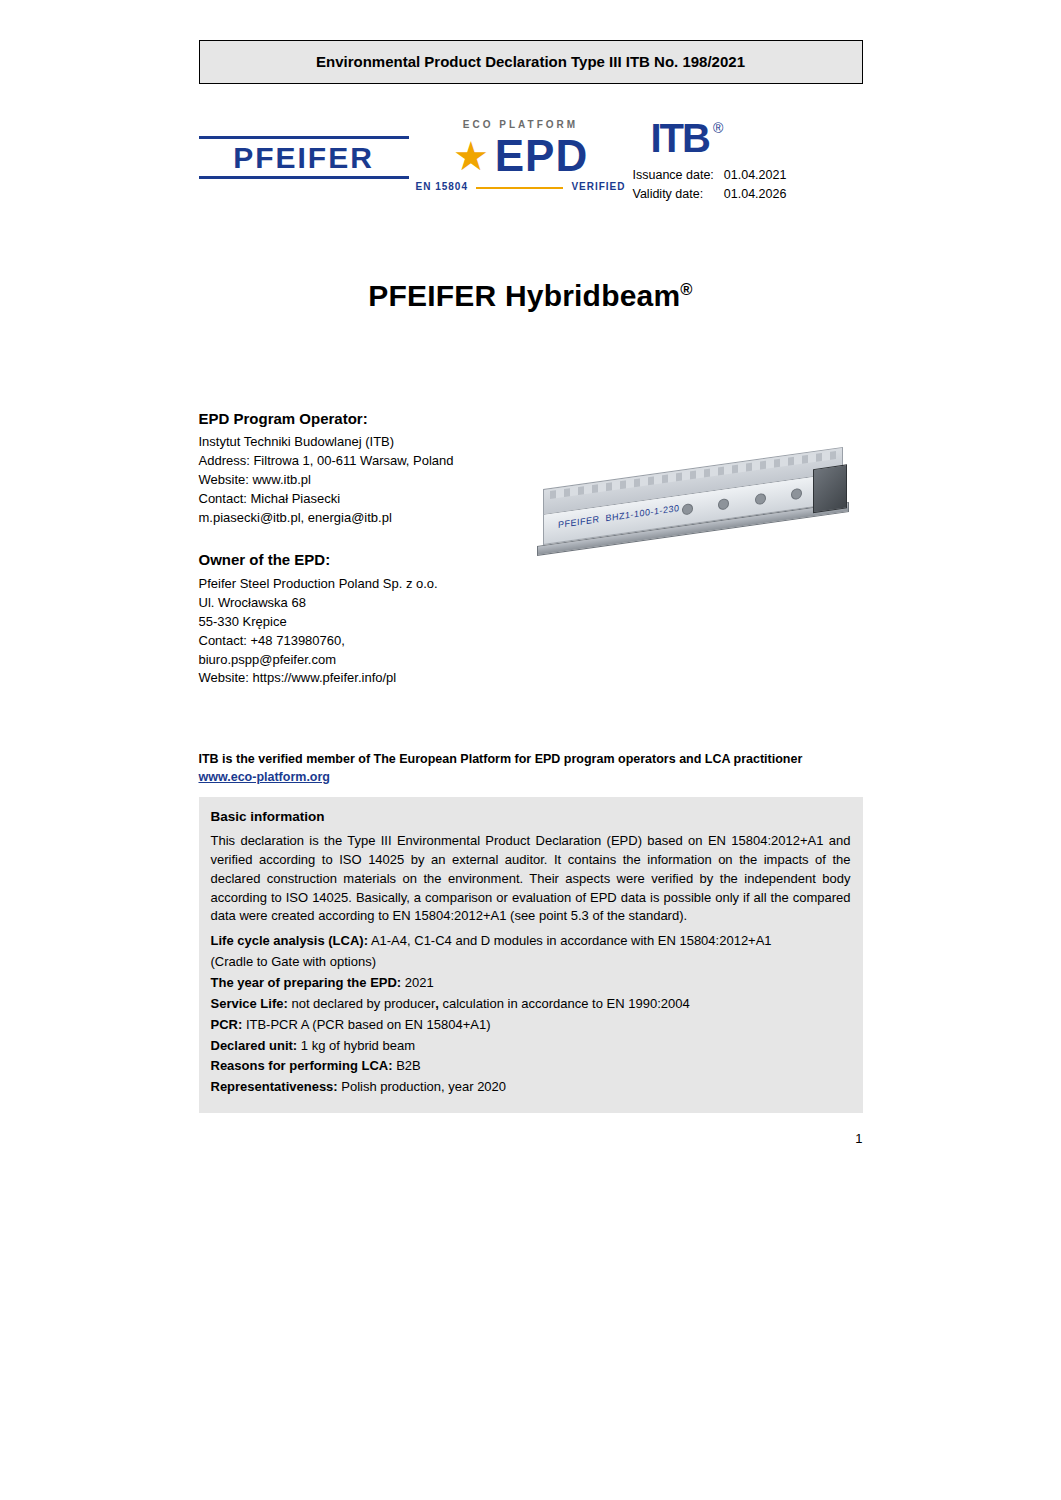Environmental Product Declaration Type III ITB No. 198/2021
PFEIFER
ECO PLATFORM
★ EPD
EN 15804 VERIFIED
ITB®
| Issuance date: | 01.04.2021 |
| Validity date: | 01.04.2026 |
PFEIFER Hybridbeam®
EPD Program Operator:
Instytut Techniki Budowlanej (ITB)
Address: Filtrowa 1, 00-611 Warsaw, Poland
Website: www.itb.pl
Contact: Michał Piasecki
m.piasecki@itb.pl, energia@itb.pl
Owner of the EPD:
Pfeifer Steel Production Poland Sp. z o.o.
Ul. Wrocławska 68
55-330 Krępice
Contact: +48 713980760,
biuro.pspp@pfeifer.com
Website: https://www.pfeifer.info/pl
PFEIFER BHZ1-100-1-230
ITB is the verified member of The European Platform for EPD program operators and LCA practitioner www.eco-platform.org
Basic information
This declaration is the Type III Environmental Product Declaration (EPD) based on EN 15804:2012+A1 and verified according to ISO 14025 by an external auditor. It contains the information on the impacts of the declared construction materials on the environment. Their aspects were verified by the independent body according to ISO 14025. Basically, a comparison or evaluation of EPD data is possible only if all the compared data were created according to EN 15804:2012+A1 (see point 5.3 of the standard).
Life cycle analysis (LCA): A1-A4, C1-C4 and D modules in accordance with EN 15804:2012+A1
(Cradle to Gate with options)
The year of preparing the EPD: 2021
Service Life: not declared by producer, calculation in accordance to EN 1990:2004
PCR: ITB-PCR A (PCR based on EN 15804+A1)
Declared unit: 1 kg of hybrid beam
Reasons for performing LCA: B2B
Representativeness: Polish production, year 2020
1